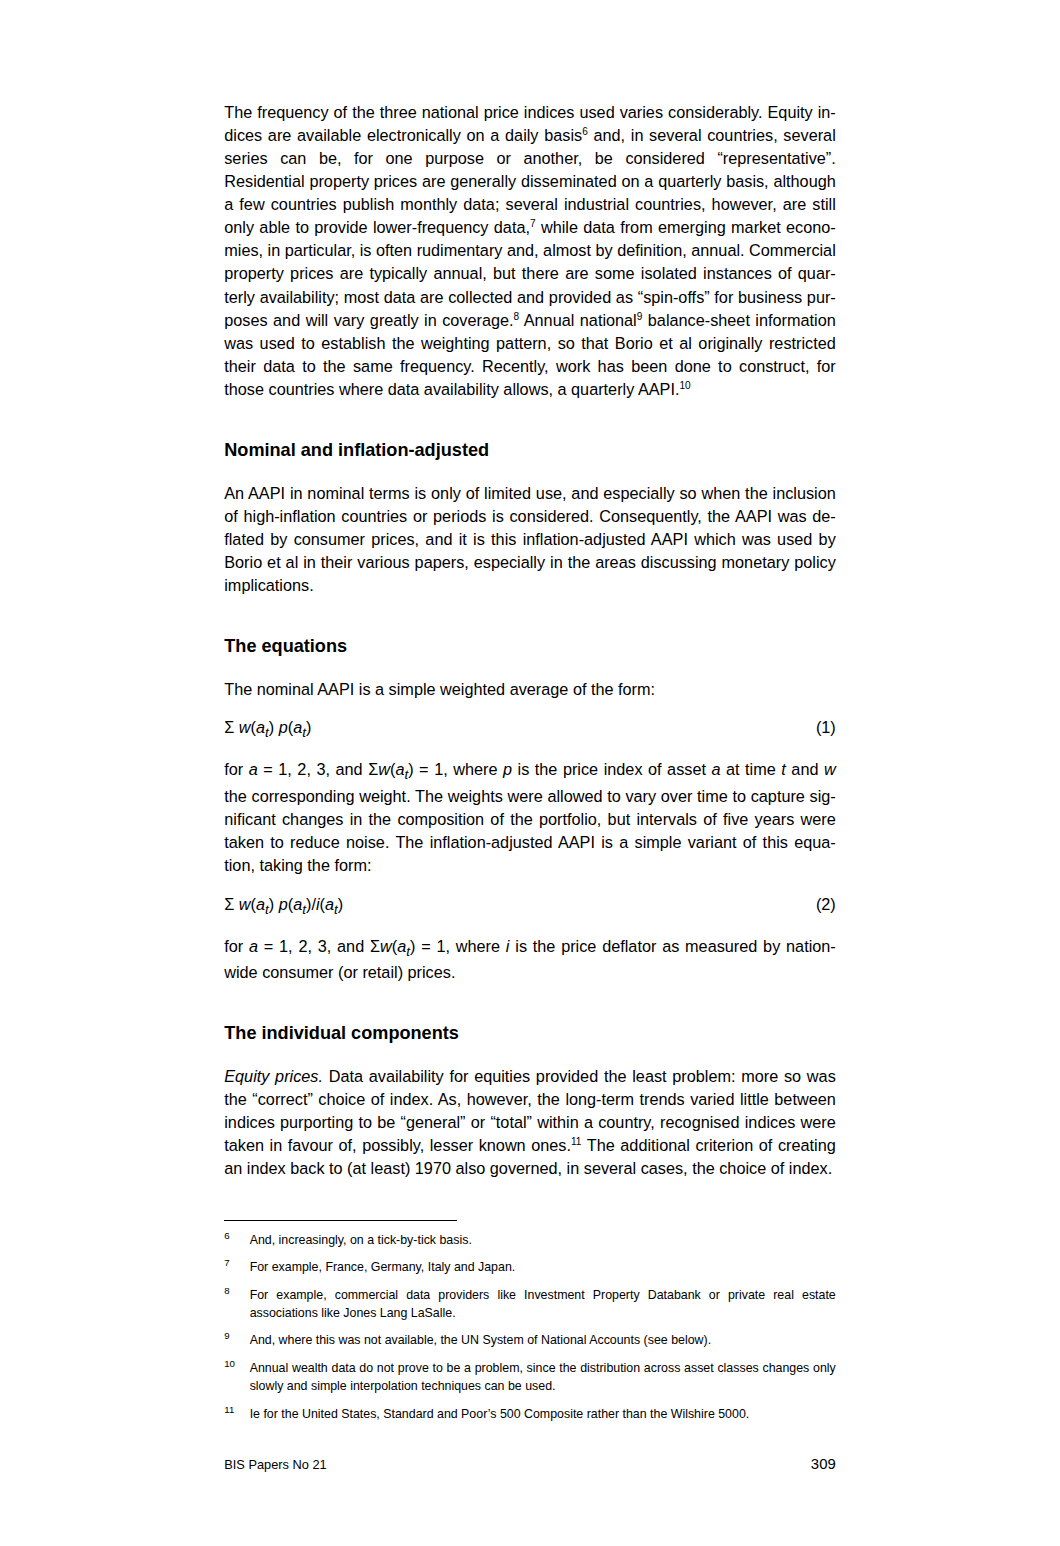The frequency of the three national price indices used varies considerably. Equity indices are available electronically on a daily basis6 and, in several countries, several series can be, for one purpose or another, be considered “representative”. Residential property prices are generally disseminated on a quarterly basis, although a few countries publish monthly data; several industrial countries, however, are still only able to provide lower-frequency data,7 while data from emerging market economies, in particular, is often rudimentary and, almost by definition, annual. Commercial property prices are typically annual, but there are some isolated instances of quarterly availability; most data are collected and provided as “spin-offs” for business purposes and will vary greatly in coverage.8 Annual national9 balance-sheet information was used to establish the weighting pattern, so that Borio et al originally restricted their data to the same frequency. Recently, work has been done to construct, for those countries where data availability allows, a quarterly AAPI.10
Nominal and inflation-adjusted
An AAPI in nominal terms is only of limited use, and especially so when the inclusion of high-inflation countries or periods is considered. Consequently, the AAPI was deflated by consumer prices, and it is this inflation-adjusted AAPI which was used by Borio et al in their various papers, especially in the areas discussing monetary policy implications.
The equations
The nominal AAPI is a simple weighted average of the form:
Σ w(at) p(at)(1)
for a = 1, 2, 3, and Σw(at) = 1, where p is the price index of asset a at time t and w the corresponding weight. The weights were allowed to vary over time to capture significant changes in the composition of the portfolio, but intervals of five years were taken to reduce noise. The inflation-adjusted AAPI is a simple variant of this equation, taking the form:
Σ w(at) p(at)/i(at)(2)
for a = 1, 2, 3, and Σw(at) = 1, where i is the price deflator as measured by nationwide consumer (or retail) prices.
The individual components
Equity prices. Data availability for equities provided the least problem: more so was the “correct” choice of index. As, however, the long-term trends varied little between indices purporting to be “general” or “total” within a country, recognised indices were taken in favour of, possibly, lesser known ones.11 The additional criterion of creating an index back to (at least) 1970 also governed, in several cases, the choice of index.
6
And, increasingly, on a tick-by-tick basis.
7
For example, France, Germany, Italy and Japan.
8
For example, commercial data providers like Investment Property Databank or private real estate associations like Jones Lang LaSalle.
9
And, where this was not available, the UN System of National Accounts (see below).
10
Annual wealth data do not prove to be a problem, since the distribution across asset classes changes only slowly and simple interpolation techniques can be used.
11
Ie for the United States, Standard and Poor’s 500 Composite rather than the Wilshire 5000.
BIS Papers No 21 309